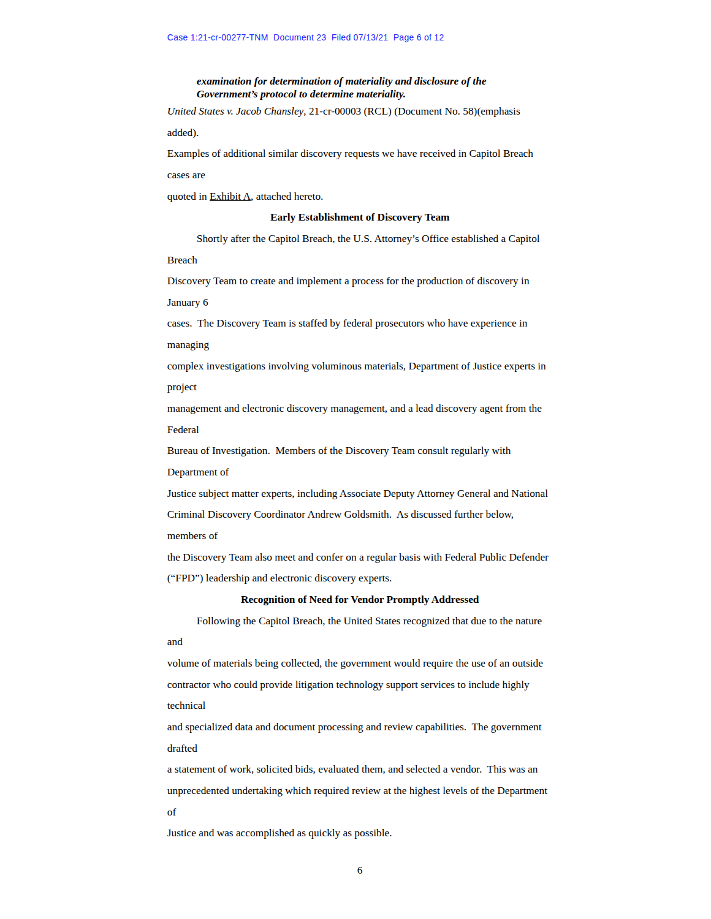Case 1:21-cr-00277-TNM Document 23 Filed 07/13/21 Page 6 of 12
examination for determination of materiality and disclosure of the
Government’s protocol to determine materiality.
United States v. Jacob Chansley, 21-cr-00003 (RCL) (Document No. 58)(emphasis added).
Examples of additional similar discovery requests we have received in Capitol Breach cases are
quoted in Exhibit A, attached hereto.
Early Establishment of Discovery Team
Shortly after the Capitol Breach, the U.S. Attorney’s Office established a Capitol Breach
Discovery Team to create and implement a process for the production of discovery in January 6
cases. The Discovery Team is staffed by federal prosecutors who have experience in managing
complex investigations involving voluminous materials, Department of Justice experts in project
management and electronic discovery management, and a lead discovery agent from the Federal
Bureau of Investigation. Members of the Discovery Team consult regularly with Department of
Justice subject matter experts, including Associate Deputy Attorney General and National
Criminal Discovery Coordinator Andrew Goldsmith. As discussed further below, members of
the Discovery Team also meet and confer on a regular basis with Federal Public Defender
(“FPD”) leadership and electronic discovery experts.
Recognition of Need for Vendor Promptly Addressed
Following the Capitol Breach, the United States recognized that due to the nature and
volume of materials being collected, the government would require the use of an outside
contractor who could provide litigation technology support services to include highly technical
and specialized data and document processing and review capabilities. The government drafted
a statement of work, solicited bids, evaluated them, and selected a vendor. This was an
unprecedented undertaking which required review at the highest levels of the Department of
Justice and was accomplished as quickly as possible.
6